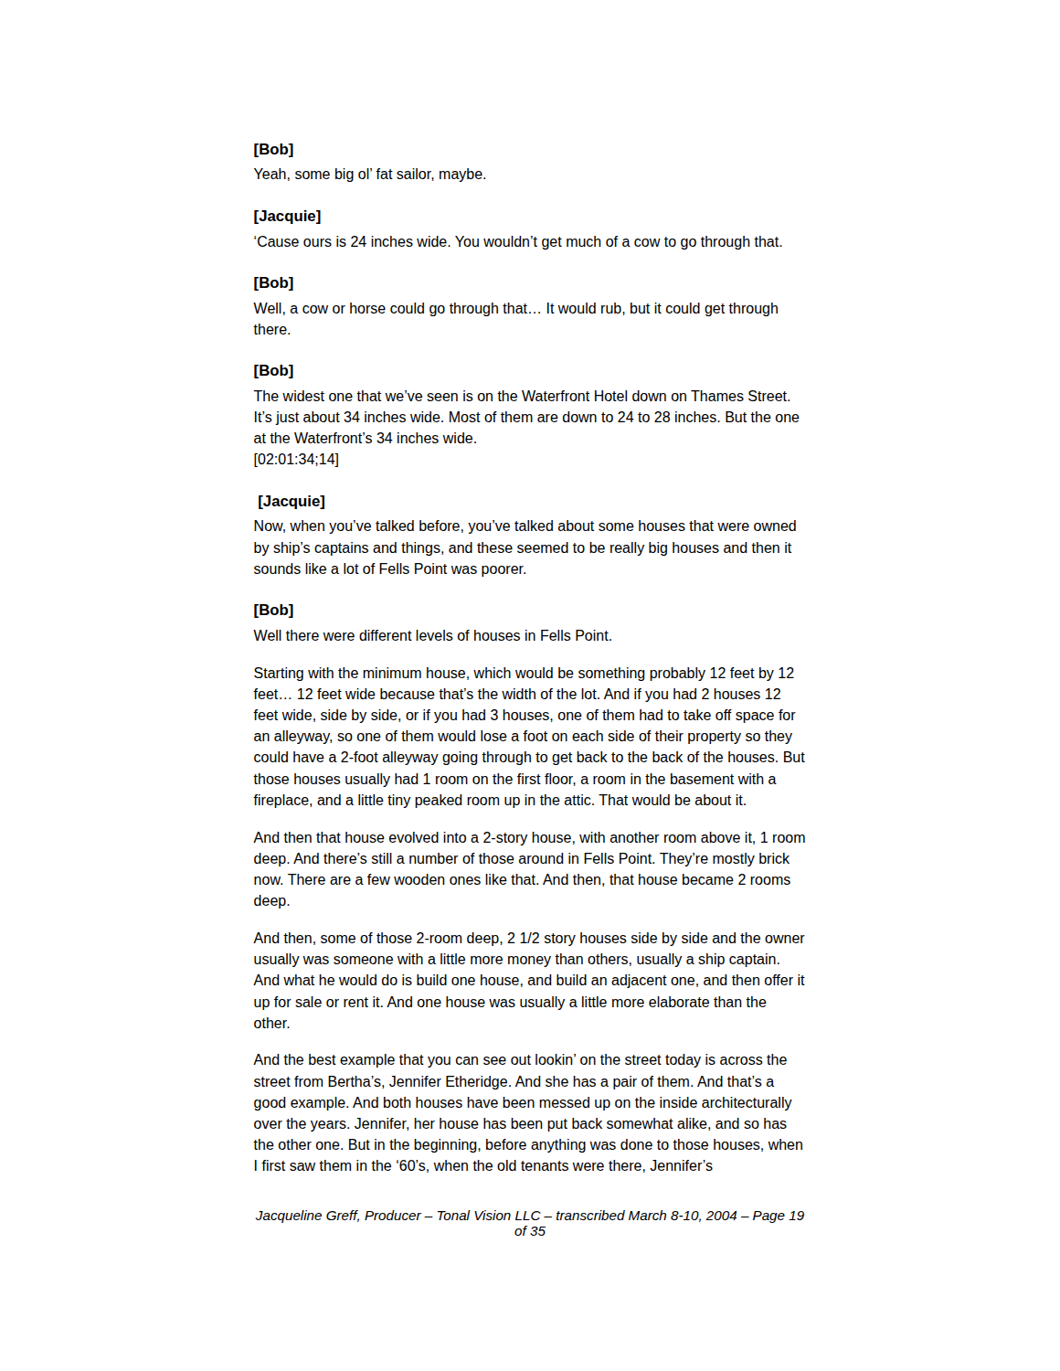[Bob]
Yeah, some big ol’ fat sailor, maybe.
[Jacquie]
‘Cause ours is 24 inches wide. You wouldn’t get much of a cow to go through that.
[Bob]
Well, a cow or horse could go through that… It would rub, but it could get through there.
[Bob]
The widest one that we’ve seen is on the Waterfront Hotel down on Thames Street. It’s just about 34 inches wide. Most of them are down to 24 to 28 inches. But the one at the Waterfront’s 34 inches wide.[02:01:34;14]
[Jacquie]
Now, when you’ve talked before, you’ve talked about some houses that were owned by ship’s captains and things, and these seemed to be really big houses and then it sounds like a lot of Fells Point was poorer.
[Bob]
Well there were different levels of houses in Fells Point.
Starting with the minimum house, which would be something probably 12 feet by 12 feet… 12 feet wide because that’s the width of the lot. And if you had 2 houses 12 feet wide, side by side, or if you had 3 houses, one of them had to take off space for an alleyway, so one of them would lose a foot on each side of their property so they could have a 2-foot alleyway going through to get back to the back of the houses. But those houses usually had 1 room on the first floor, a room in the basement with a fireplace, and a little tiny peaked room up in the attic. That would be about it.
And then that house evolved into a 2-story house, with another room above it, 1 room deep. And there’s still a number of those around in Fells Point. They’re mostly brick now. There are a few wooden ones like that. And then, that house became 2 rooms deep.
And then, some of those 2-room deep, 2 1/2 story houses side by side and the owner usually was someone with a little more money than others, usually a ship captain. And what he would do is build one house, and build an adjacent one, and then offer it up for sale or rent it. And one house was usually a little more elaborate than the other.
And the best example that you can see out lookin’ on the street today is across the street from Bertha’s, Jennifer Etheridge. And she has a pair of them. And that’s a good example. And both houses have been messed up on the inside architecturally over the years. Jennifer, her house has been put back somewhat alike, and so has the other one. But in the beginning, before anything was done to those houses, when I first saw them in the ‘60’s, when the old tenants were there, Jennifer’s
Jacqueline Greff, Producer – Tonal Vision LLC – transcribed March 8-10, 2004 – Page 19 of 35